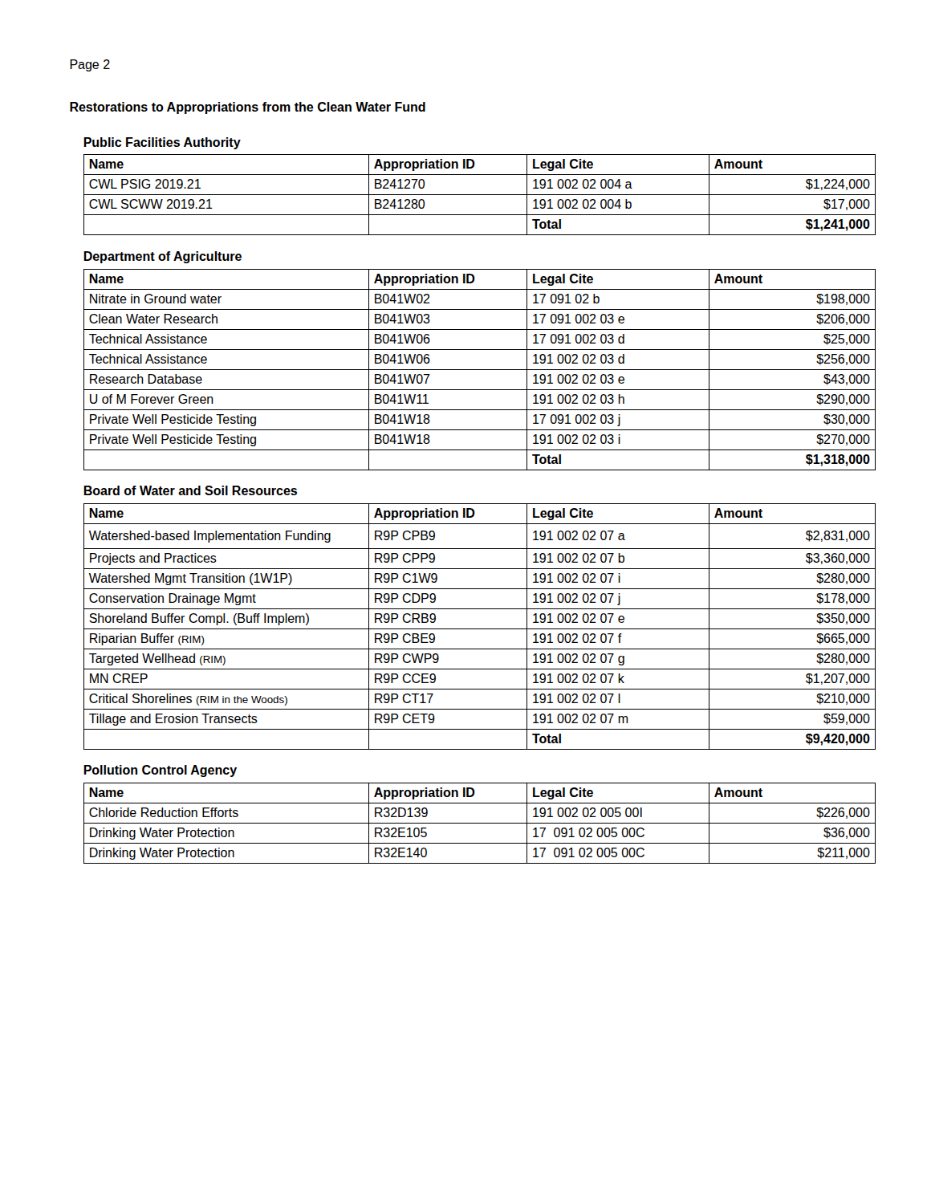Page 2
Restorations to Appropriations from the Clean Water Fund
Public Facilities Authority
| Name | Appropriation ID | Legal Cite | Amount |
| --- | --- | --- | --- |
| CWL PSIG 2019.21 | B241270 | 191 002 02 004 a | $1,224,000 |
| CWL SCWW 2019.21 | B241280 | 191 002 02 004 b | $17,000 |
| | | Total | $1,241,000 |
Department of Agriculture
| Name | Appropriation ID | Legal Cite | Amount |
| --- | --- | --- | --- |
| Nitrate in Ground water | B041W02 | 17 091 02 b | $198,000 |
| Clean Water Research | B041W03 | 17 091 002 03 e | $206,000 |
| Technical Assistance | B041W06 | 17 091 002 03 d | $25,000 |
| Technical Assistance | B041W06 | 191 002 02 03 d | $256,000 |
| Research Database | B041W07 | 191 002 02 03 e | $43,000 |
| U of M Forever Green | B041W11 | 191 002 02 03 h | $290,000 |
| Private Well Pesticide Testing | B041W18 | 17 091 002 03 j | $30,000 |
| Private Well Pesticide Testing | B041W18 | 191 002 02 03 i | $270,000 |
| | | Total | $1,318,000 |
Board of Water and Soil Resources
| Name | Appropriation ID | Legal Cite | Amount |
| --- | --- | --- | --- |
| Watershed-based Implementation Funding | R9P CPB9 | 191 002 02 07 a | $2,831,000 |
| Projects and Practices | R9P CPP9 | 191 002 02 07 b | $3,360,000 |
| Watershed Mgmt Transition (1W1P) | R9P C1W9 | 191 002 02 07 i | $280,000 |
| Conservation Drainage Mgmt | R9P CDP9 | 191 002 02 07 j | $178,000 |
| Shoreland Buffer Compl. (Buff Implem) | R9P CRB9 | 191 002 02 07 e | $350,000 |
| Riparian Buffer (RIM) | R9P CBE9 | 191 002 02 07 f | $665,000 |
| Targeted Wellhead (RIM) | R9P CWP9 | 191 002 02 07 g | $280,000 |
| MN CREP | R9P CCE9 | 191 002 02 07 k | $1,207,000 |
| Critical Shorelines (RIM in the Woods) | R9P CT17 | 191 002 02 07 l | $210,000 |
| Tillage and Erosion Transects | R9P CET9 | 191 002 02 07 m | $59,000 |
| | | Total | $9,420,000 |
Pollution Control Agency
| Name | Appropriation ID | Legal Cite | Amount |
| --- | --- | --- | --- |
| Chloride Reduction Efforts | R32D139 | 191 002 02 005 00I | $226,000 |
| Drinking Water Protection | R32E105 | 17 091 02 005 00C | $36,000 |
| Drinking Water Protection | R32E140 | 17 091 02 005 00C | $211,000 |